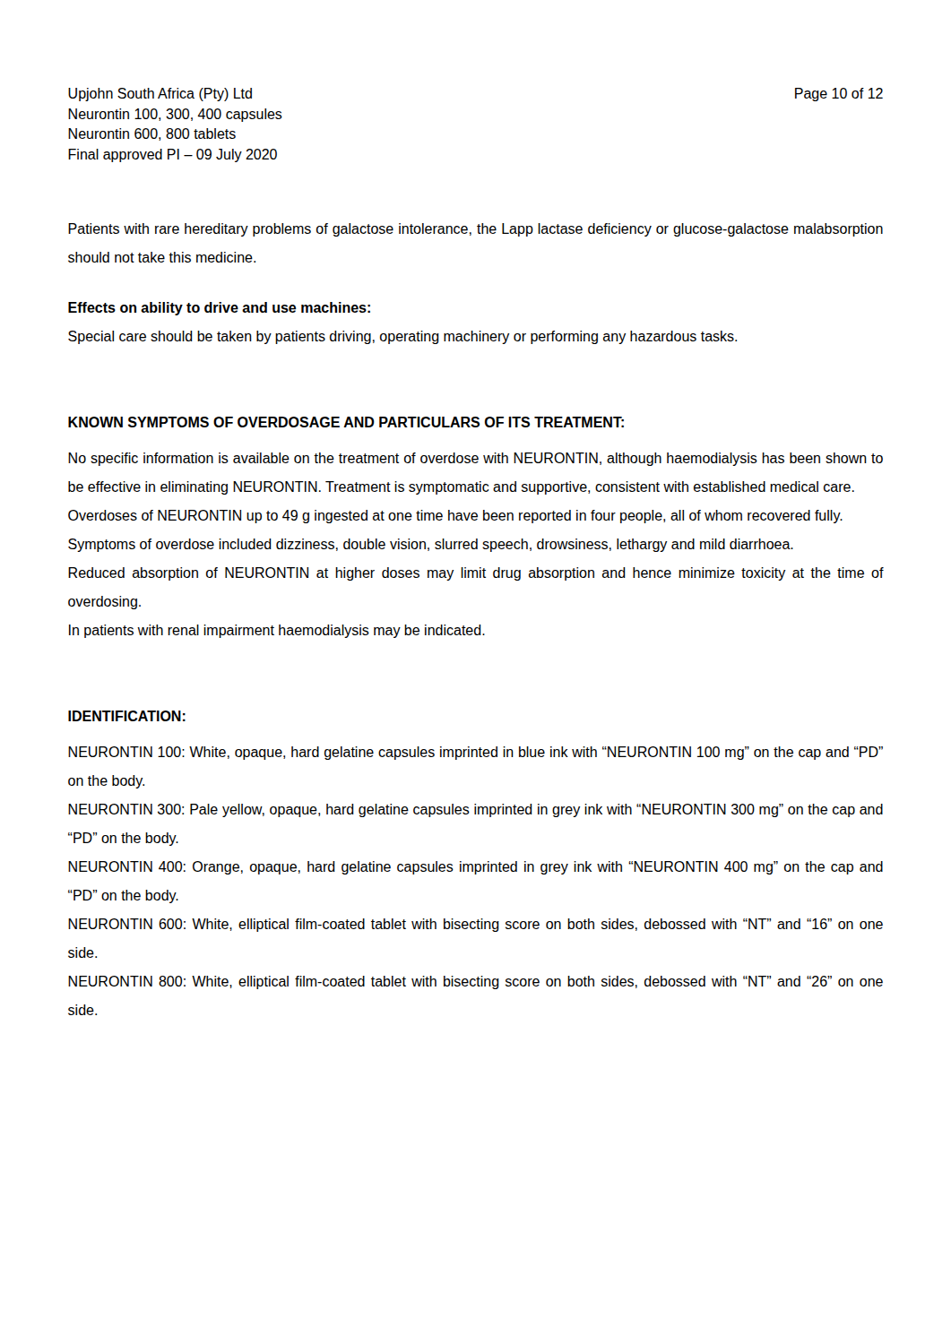Upjohn South Africa (Pty) Ltd
Neurontin 100, 300, 400 capsules
Neurontin 600, 800 tablets
Final approved PI – 09 July 2020
Page 10 of 12
Patients with rare hereditary problems of galactose intolerance, the Lapp lactase deficiency or glucose-galactose malabsorption should not take this medicine.
Effects on ability to drive and use machines:
Special care should be taken by patients driving, operating machinery or performing any hazardous tasks.
KNOWN SYMPTOMS OF OVERDOSAGE AND PARTICULARS OF ITS TREATMENT:
No specific information is available on the treatment of overdose with NEURONTIN, although haemodialysis has been shown to be effective in eliminating NEURONTIN. Treatment is symptomatic and supportive, consistent with established medical care.
Overdoses of NEURONTIN up to 49 g ingested at one time have been reported in four people, all of whom recovered fully.
Symptoms of overdose included dizziness, double vision, slurred speech, drowsiness, lethargy and mild diarrhoea.
Reduced absorption of NEURONTIN at higher doses may limit drug absorption and hence minimize toxicity at the time of overdosing.
In patients with renal impairment haemodialysis may be indicated.
IDENTIFICATION:
NEURONTIN 100: White, opaque, hard gelatine capsules imprinted in blue ink with “NEURONTIN 100 mg” on the cap and “PD” on the body.
NEURONTIN 300: Pale yellow, opaque, hard gelatine capsules imprinted in grey ink with “NEURONTIN 300 mg” on the cap and “PD” on the body.
NEURONTIN 400: Orange, opaque, hard gelatine capsules imprinted in grey ink with “NEURONTIN 400 mg” on the cap and “PD” on the body.
NEURONTIN 600: White, elliptical film-coated tablet with bisecting score on both sides, debossed with “NT” and “16” on one side.
NEURONTIN 800: White, elliptical film-coated tablet with bisecting score on both sides, debossed with “NT” and “26” on one side.